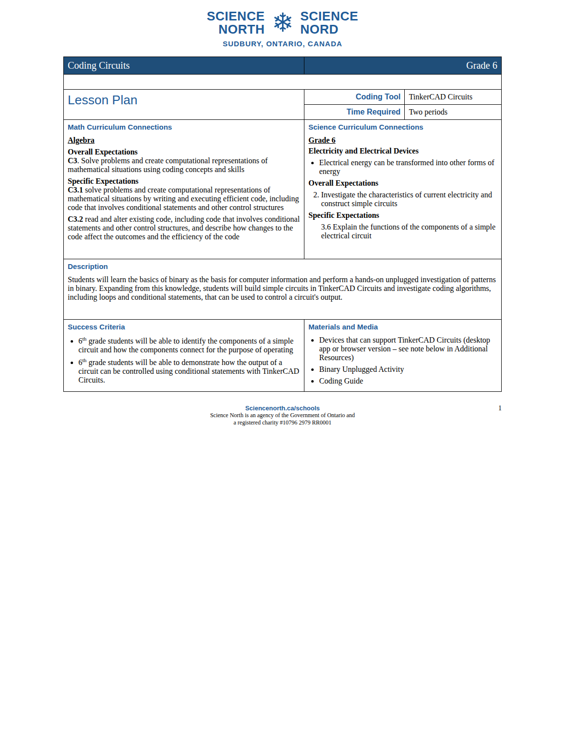SCIENCE NORTH
❄
SCIENCE NORD
SUDBURY, ONTARIO, CANADA
| Coding Circuits | Grade 6 |
| Lesson Plan | Coding Tool | TinkerCAD Circuits |
| Time Required | Two periods |
| Math Curriculum Connections Algebra Overall Expectations C3 . Solve problems and create computational representations of mathematical situations using coding concepts and skills Specific Expectations C3.1 solve problems and create computational representations of mathematical situations by writing and executing efficient code, including code that involves conditional statements and other control structures C3.2 read and alter existing code, including code that involves conditional statements and other control structures, and describe how changes to the code affect the outcomes and the efficiency of the code | Science Curriculum Connections Grade 6 Electricity and Electrical Devices Electrical energy can be transformed into other forms of energy Overall Expectations Investigate the characteristics of current electricity and construct simple circuits Specific Expectations 3.6 Explain the functions of the components of a simple electrical circuit |
| Description Students will learn the basics of binary as the basis for computer information and perform a hands-on unplugged investigation of patterns in binary. Expanding from this knowledge, students will build simple circuits in TinkerCAD Circuits and investigate coding algorithms, including loops and conditional statements, that can be used to control a circuit's output. |
| Success Criteria 6 th grade students will be able to identify the components of a simple circuit and how the components connect for the purpose of operating 6 th grade students will be able to demonstrate how the output of a circuit can be controlled using conditional statements with TinkerCAD Circuits. | Materials and Media Devices that can support TinkerCAD Circuits (desktop app or browser version – see note below in Additional Resources) Binary Unplugged Activity Coding Guide |
Sciencenorth.ca/schools
Science North is an agency of the Government of Ontario and
a registered charity #10796 2979 RR0001
1